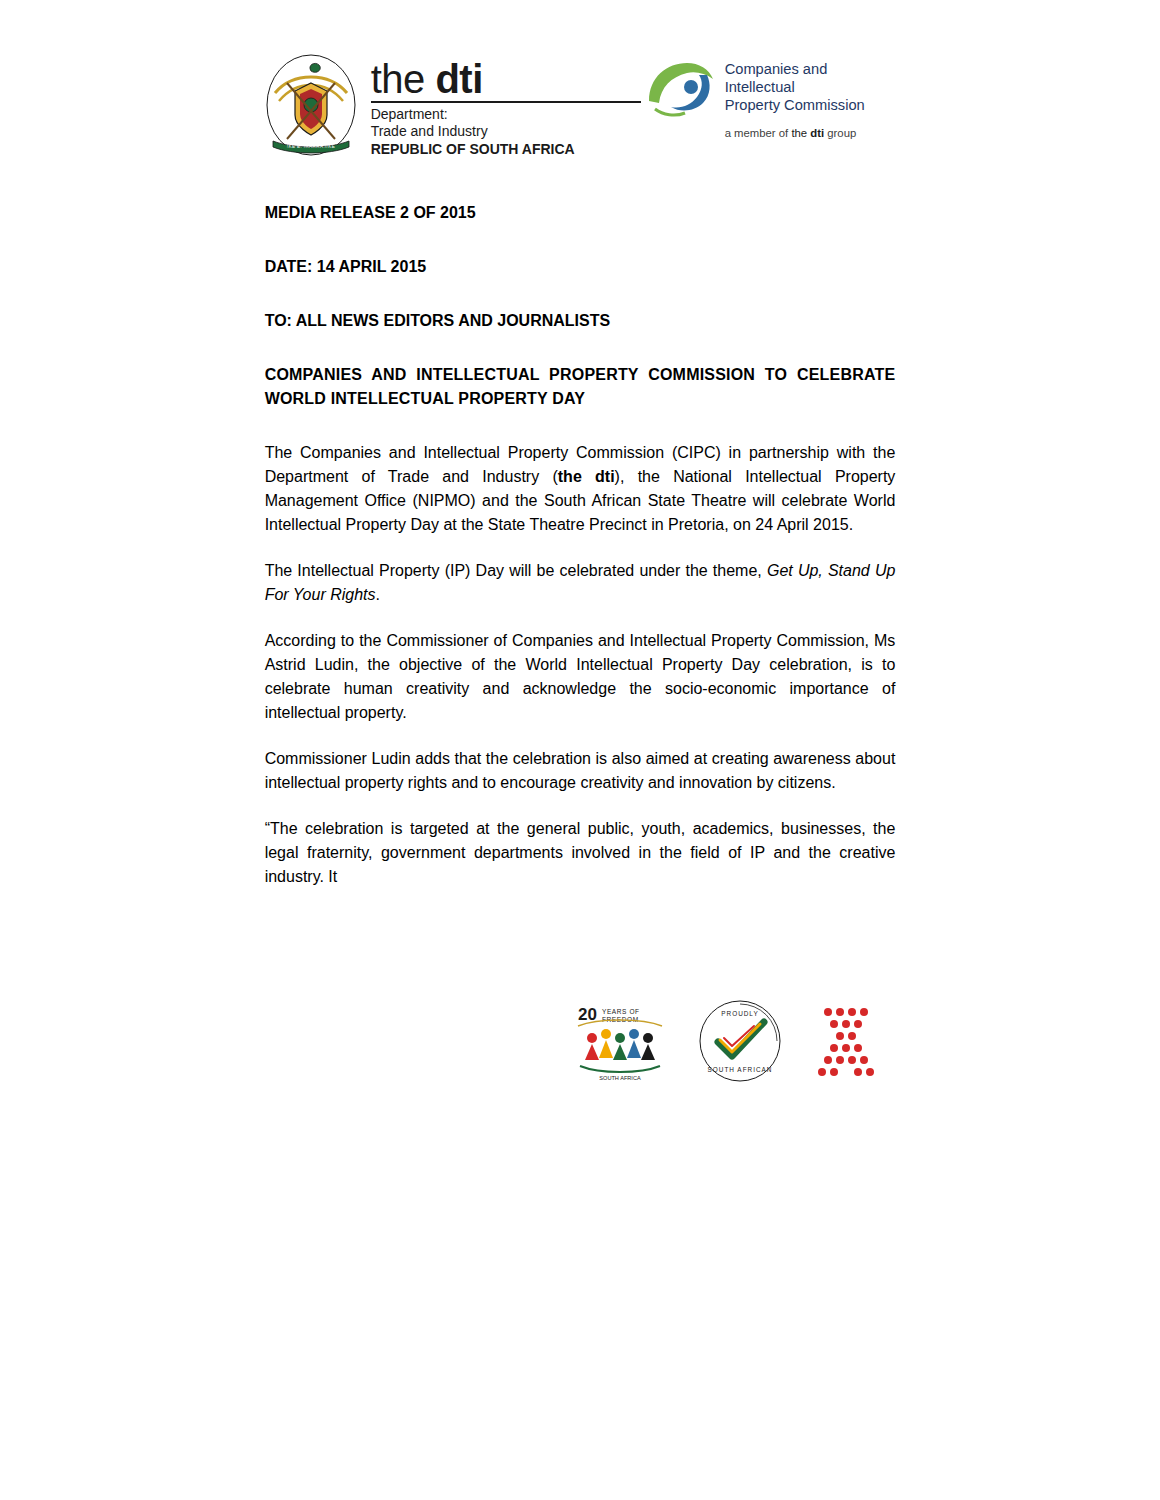!KE E: /XARRA //KE
the dti
Department:
Trade and Industry
REPUBLIC OF SOUTH AFRICA
Companies and Intellectual Property Commission
a member of the dti group
MEDIA RELEASE 2 OF 2015
DATE: 14 APRIL 2015
TO: ALL NEWS EDITORS AND JOURNALISTS
COMPANIES AND INTELLECTUAL PROPERTY COMMISSION TO CELEBRATE WORLD INTELLECTUAL PROPERTY DAY
The Companies and Intellectual Property Commission (CIPC) in partnership with the Department of Trade and Industry (the dti), the National Intellectual Property Management Office (NIPMO) and the South African State Theatre will celebrate World Intellectual Property Day at the State Theatre Precinct in Pretoria, on 24 April 2015.
The Intellectual Property (IP) Day will be celebrated under the theme, Get Up, Stand Up For Your Rights.
According to the Commissioner of Companies and Intellectual Property Commission, Ms Astrid Ludin, the objective of the World Intellectual Property Day celebration, is to celebrate human creativity and acknowledge the socio-economic importance of intellectual property.
Commissioner Ludin adds that the celebration is also aimed at creating awareness about intellectual property rights and to encourage creativity and innovation by citizens.
“The celebration is targeted at the general public, youth, academics, businesses, the legal fraternity, government departments involved in the field of IP and the creative industry. It
20 YEARS OF FREEDOM SOUTH AFRICA PROUDLY SOUTH AFRICAN